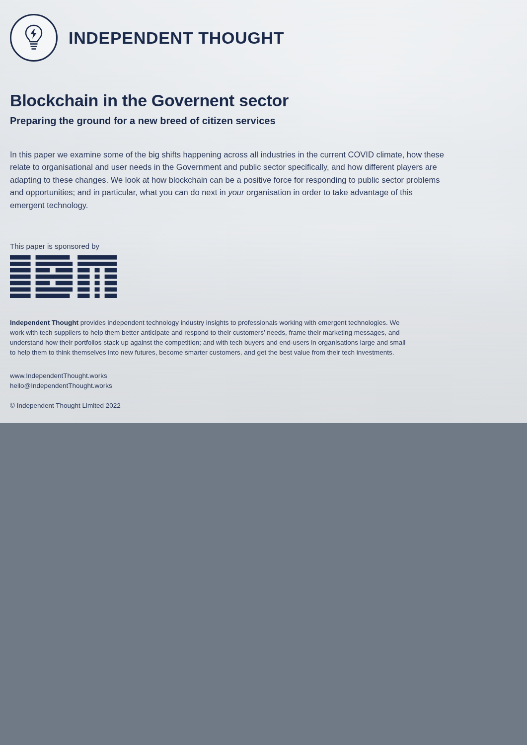INDEPENDENT THOUGHT
Blockchain in the Governent sector
Preparing the ground for a new breed of citizen services
In this paper we examine some of the big shifts happening across all industries in the current COVID climate, how these relate to organisational and user needs in the Government and public sector specifically, and how different players are adapting to these changes. We look at how blockchain can be a positive force for responding to public sector problems and opportunities; and in particular, what you can do next in your organisation in order to take advantage of this emergent technology.
This paper is sponsored by
Independent Thought provides independent technology industry insights to professionals working with emergent technologies. We work with tech suppliers to help them better anticipate and respond to their customers’ needs, frame their marketing messages, and understand how their portfolios stack up against the competition; and with tech buyers and end-users in organisations large and small to help them to think themselves into new futures, become smarter customers, and get the best value from their tech investments.
www.IndependentThought.works
hello@IndependentThought.works
© Independent Thought Limited 2022